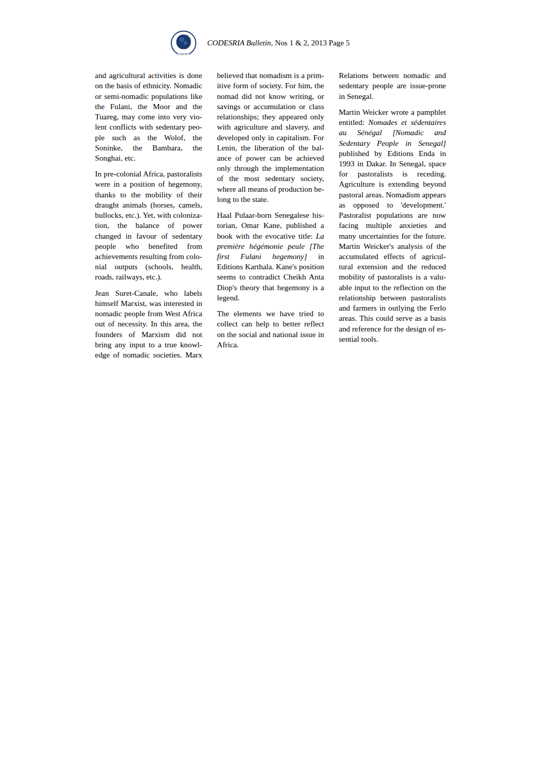CODESRIA
CODESRIA Bulletin, Nos 1 & 2, 2013 Page 5
and agricultural activities is done on the basis of ethnicity. Nomadic or semi-nomadic populations like the Fulani, the Moor and the Tuareg, may come into very violent conflicts with sedentary people such as the Wolof, the Soninke, the Bambara, the Songhai, etc.
In pre-colonial Africa, pastoralists were in a position of hegemony, thanks to the mobility of their draught animals (horses, camels, bullocks, etc.). Yet, with colonization, the balance of power changed in favour of sedentary people who benefited from achievements resulting from colonial outputs (schools, health, roads, railways, etc.).
Jean Suret-Canale, who labels himself Marxist, was interested in nomadic people from West Africa out of necessity. In this area, the founders of Marxism did not bring any input to a true knowledge of nomadic societies. Marx believed that nomadism is a primitive form of society. For him, the nomad did not know writing, or savings or accumulation or class relationships; they appeared only with agriculture and slavery, and developed only in capitalism. For Lenin, the liberation of the balance of power can be achieved only through the implementation of the most sedentary society, where all means of production belong to the state.
Haal Pulaar-born Senegalese historian, Omar Kane, published a book with the evocative title: La première hégémonie peule [The first Fulani hegemony] in Editions Karthala. Kane's position seems to contradict Cheikh Anta Diop's theory that hegemony is a legend.
The elements we have tried to collect can help to better reflect on the social and national issue in Africa.
Relations between nomadic and sedentary people are issue-prone in Senegal.
Martin Weicker wrote a pamphlet entitled: Nomades et sédentaires au Sénégal [Nomadic and Sedentary People in Senegal] published by Editions Enda in 1993 in Dakar. In Senegal, space for pastoralists is receding. Agriculture is extending beyond pastoral areas. Nomadism appears as opposed to 'development.' Pastoralist populations are now facing multiple anxieties and many uncertainties for the future. Martin Weicker's analysis of the accumulated effects of agricultural extension and the reduced mobility of pastoralists is a valuable input to the reflection on the relationship between pastoralists and farmers in outlying the Ferlo areas. This could serve as a basis and reference for the design of essential tools.